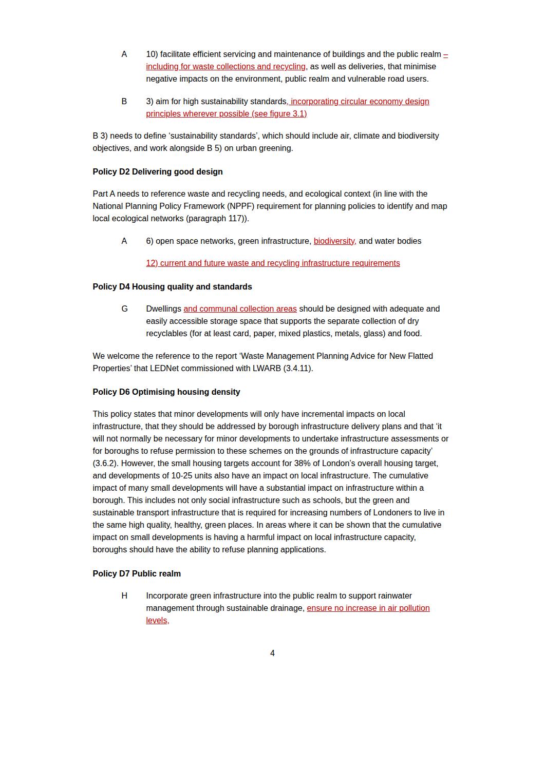A
10) facilitate efficient servicing and maintenance of buildings and the public realm – including for waste collections and recycling, as well as deliveries, that minimise negative impacts on the environment, public realm and vulnerable road users.
B
3) aim for high sustainability standards, incorporating circular economy design principles wherever possible (see figure 3.1)
B 3) needs to define ‘sustainability standards’, which should include air, climate and biodiversity objectives, and work alongside B 5) on urban greening.
Policy D2 Delivering good design
Part A needs to reference waste and recycling needs, and ecological context (in line with the National Planning Policy Framework (NPPF) requirement for planning policies to identify and map local ecological networks (paragraph 117)).
A
6) open space networks, green infrastructure, biodiversity, and water bodies
12) current and future waste and recycling infrastructure requirements
Policy D4 Housing quality and standards
G
Dwellings and communal collection areas should be designed with adequate and easily accessible storage space that supports the separate collection of dry recyclables (for at least card, paper, mixed plastics, metals, glass) and food.
We welcome the reference to the report ‘Waste Management Planning Advice for New Flatted Properties’ that LEDNet commissioned with LWARB (3.4.11).
Policy D6 Optimising housing density
This policy states that minor developments will only have incremental impacts on local infrastructure, that they should be addressed by borough infrastructure delivery plans and that ‘it will not normally be necessary for minor developments to undertake infrastructure assessments or for boroughs to refuse permission to these schemes on the grounds of infrastructure capacity’ (3.6.2). However, the small housing targets account for 38% of London’s overall housing target, and developments of 10-25 units also have an impact on local infrastructure. The cumulative impact of many small developments will have a substantial impact on infrastructure within a borough. This includes not only social infrastructure such as schools, but the green and sustainable transport infrastructure that is required for increasing numbers of Londoners to live in the same high quality, healthy, green places. In areas where it can be shown that the cumulative impact on small developments is having a harmful impact on local infrastructure capacity, boroughs should have the ability to refuse planning applications.
Policy D7 Public realm
H
Incorporate green infrastructure into the public realm to support rainwater management through sustainable drainage, ensure no increase in air pollution levels,
4